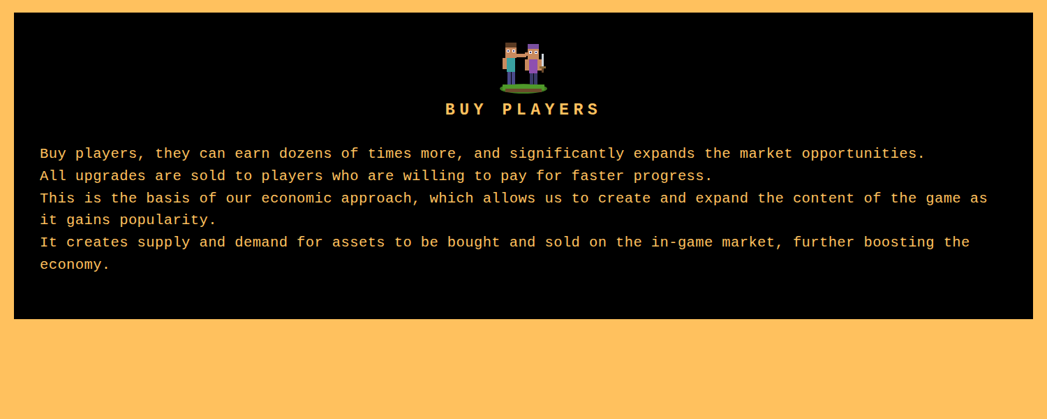Minecraft characters logo
Buy Players
Buy players, they can earn dozens of times more, and significantly expands the market opportunities.
All upgrades are sold to players who are willing to pay for faster progress.
This is the basis of our economic approach, which allows us to create and expand the content of the game as it gains popularity.
It creates supply and demand for assets to be bought and sold on the in-game market, further boosting the economy.